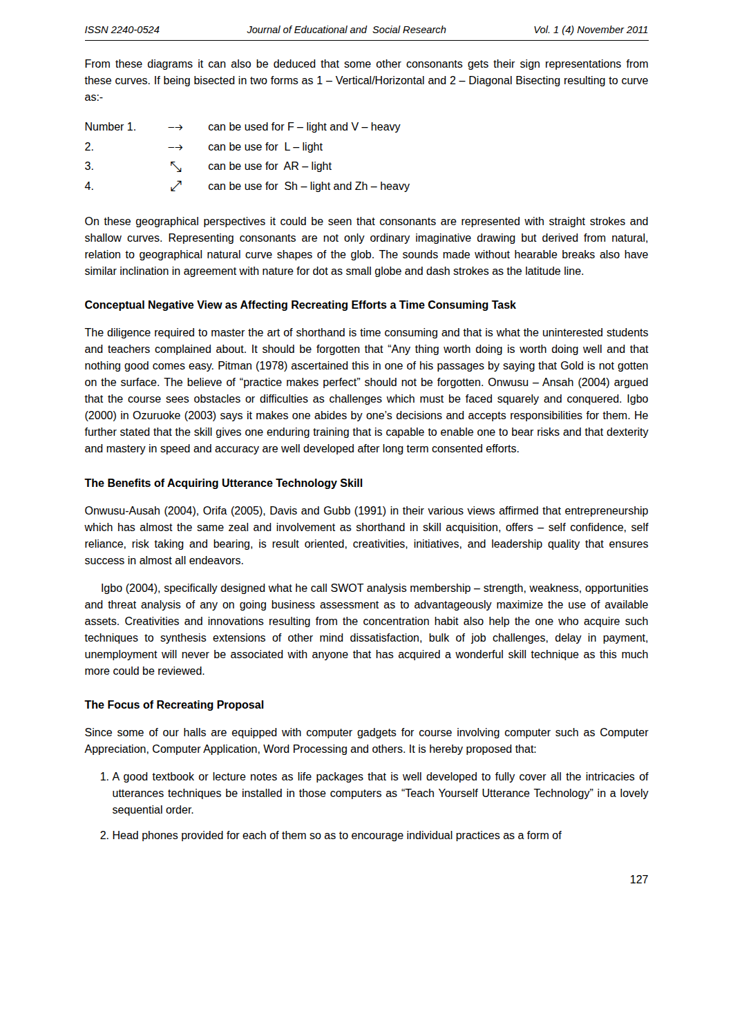ISSN 2240-0524 Journal of Educational and Social Research Vol. 1 (4) November 2011
From these diagrams it can also be deduced that some other consonants gets their sign representations from these curves. If being bisected in two forms as 1 – Vertical/Horizontal and 2 – Diagonal Bisecting resulting to curve as:-
| Number 1. | ⤍ | can be used for F – light and V – heavy |
| 2. | ⤍ | can be use for L – light |
| 3. | ⤡ | can be use for AR – light |
| 4. | ⤢ | can be use for Sh – light and Zh – heavy |
On these geographical perspectives it could be seen that consonants are represented with straight strokes and shallow curves. Representing consonants are not only ordinary imaginative drawing but derived from natural, relation to geographical natural curve shapes of the glob. The sounds made without hearable breaks also have similar inclination in agreement with nature for dot as small globe and dash strokes as the latitude line.
Conceptual Negative View as Affecting Recreating Efforts a Time Consuming Task
The diligence required to master the art of shorthand is time consuming and that is what the uninterested students and teachers complained about. It should be forgotten that “Any thing worth doing is worth doing well and that nothing good comes easy. Pitman (1978) ascertained this in one of his passages by saying that Gold is not gotten on the surface. The believe of “practice makes perfect” should not be forgotten. Onwusu – Ansah (2004) argued that the course sees obstacles or difficulties as challenges which must be faced squarely and conquered. Igbo (2000) in Ozuruoke (2003) says it makes one abides by one’s decisions and accepts responsibilities for them. He further stated that the skill gives one enduring training that is capable to enable one to bear risks and that dexterity and mastery in speed and accuracy are well developed after long term consented efforts.
The Benefits of Acquiring Utterance Technology Skill
Onwusu-Ausah (2004), Orifa (2005), Davis and Gubb (1991) in their various views affirmed that entrepreneurship which has almost the same zeal and involvement as shorthand in skill acquisition, offers – self confidence, self reliance, risk taking and bearing, is result oriented, creativities, initiatives, and leadership quality that ensures success in almost all endeavors.
Igbo (2004), specifically designed what he call SWOT analysis membership – strength, weakness, opportunities and threat analysis of any on going business assessment as to advantageously maximize the use of available assets. Creativities and innovations resulting from the concentration habit also help the one who acquire such techniques to synthesis extensions of other mind dissatisfaction, bulk of job challenges, delay in payment, unemployment will never be associated with anyone that has acquired a wonderful skill technique as this much more could be reviewed.
The Focus of Recreating Proposal
Since some of our halls are equipped with computer gadgets for course involving computer such as Computer Appreciation, Computer Application, Word Processing and others. It is hereby proposed that:
A good textbook or lecture notes as life packages that is well developed to fully cover all the intricacies of utterances techniques be installed in those computers as “Teach Yourself Utterance Technology” in a lovely sequential order.
Head phones provided for each of them so as to encourage individual practices as a form of
127